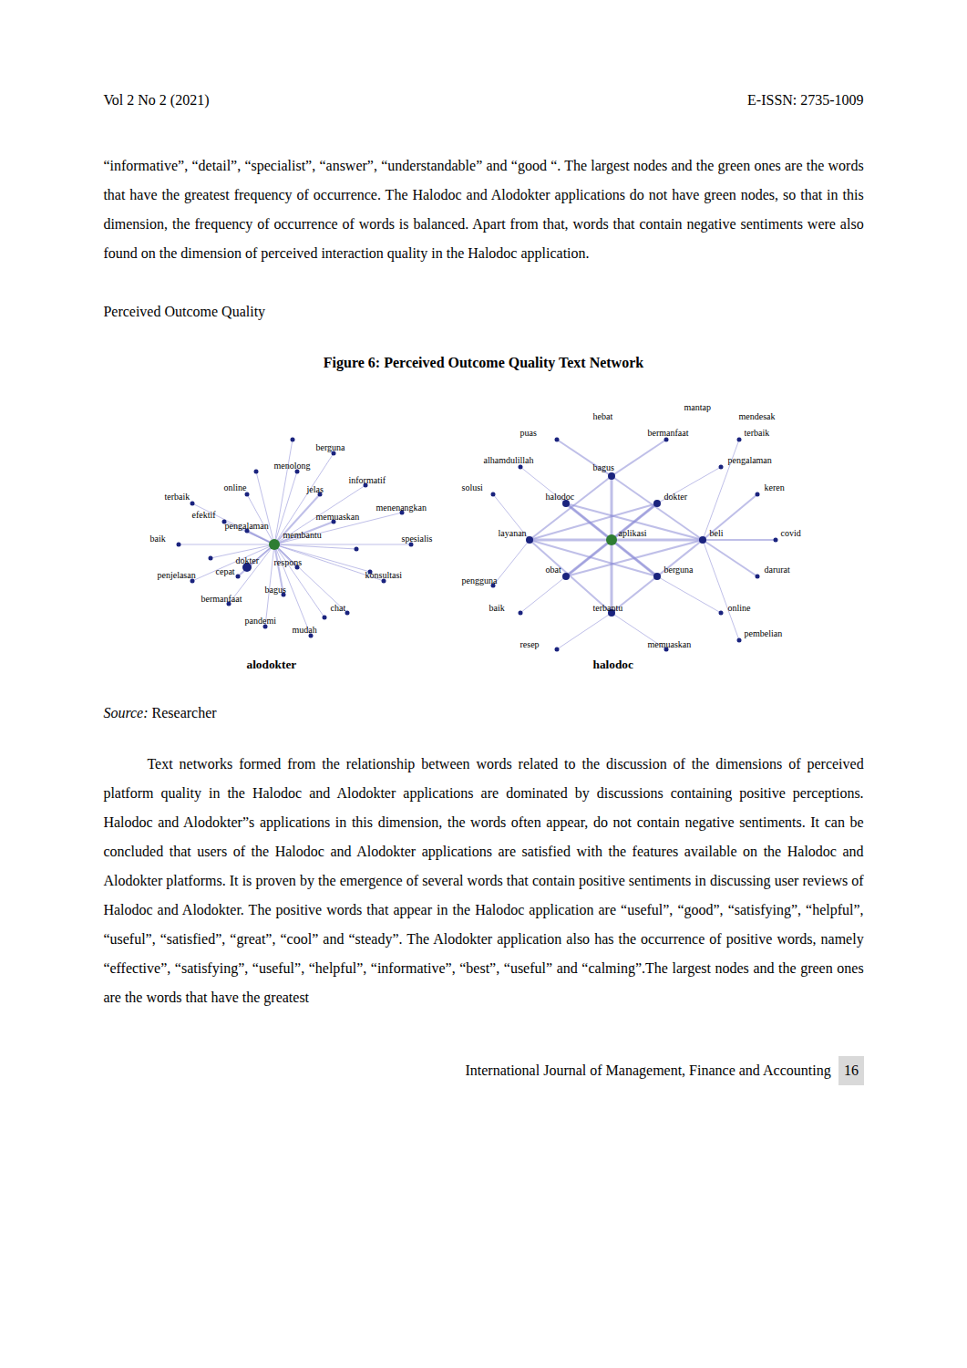Vol 2 No 2 (2021) E-ISSN: 2735-1009
“informative”, “detail”, “specialist”, “answer”, “understandable” and “good “. The largest nodes and the green ones are the words that have the greatest frequency of occurrence. The Halodoc and Alodokter applications do not have green nodes, so that in this dimension, the frequency of occurrence of words is balanced. Apart from that, words that contain negative sentiments were also found on the dimension of perceived interaction quality in the Halodoc application.
Perceived Outcome Quality
Figure 6: Perceived Outcome Quality Text Network
membantu dokter efektif online menolong berguna informatif menenangkan spesialis konsultasi chat mudah pandemi bermanfaat penjelasan baik terbaik memuaskan respons pengalaman jelas bagus cepat alodokter aplikasi halodoc obat dokter berguna beli layanan bagus terbantu keren darurat covid solusi pengguna bermanfaat puas memuaskan resep online baik pengalaman alhamdulillah terbaik pembelian hebat mantap mendesak halodoc
Source: Researcher
Text networks formed from the relationship between words related to the discussion of the dimensions of perceived platform quality in the Halodoc and Alodokter applications are dominated by discussions containing positive perceptions. Halodoc and Alodokter”s applications in this dimension, the words often appear, do not contain negative sentiments. It can be concluded that users of the Halodoc and Alodokter applications are satisfied with the features available on the Halodoc and Alodokter platforms. It is proven by the emergence of several words that contain positive sentiments in discussing user reviews of Halodoc and Alodokter. The positive words that appear in the Halodoc application are “useful”, “good”, “satisfying”, “helpful”, “useful”, “satisfied”, “great”, “cool” and “steady”. The Alodokter application also has the occurrence of positive words, namely “effective”, “satisfying”, “useful”, “helpful”, “informative”, “best”, “useful” and “calming”.The largest nodes and the green ones are the words that have the greatest
International Journal of Management, Finance and Accounting 16